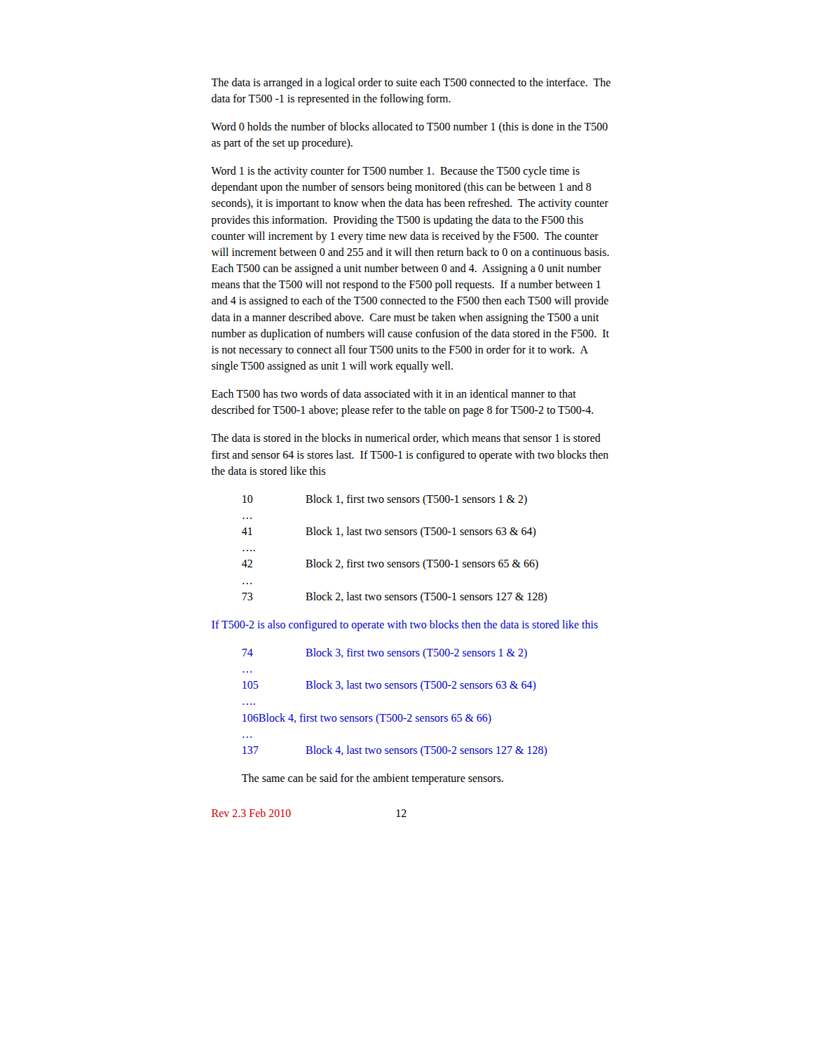The data is arranged in a logical order to suite each T500 connected to the interface. The data for T500 -1 is represented in the following form.
Word 0 holds the number of blocks allocated to T500 number 1 (this is done in the T500 as part of the set up procedure).
Word 1 is the activity counter for T500 number 1. Because the T500 cycle time is dependant upon the number of sensors being monitored (this can be between 1 and 8 seconds), it is important to know when the data has been refreshed. The activity counter provides this information. Providing the T500 is updating the data to the F500 this counter will increment by 1 every time new data is received by the F500. The counter will increment between 0 and 255 and it will then return back to 0 on a continuous basis. Each T500 can be assigned a unit number between 0 and 4. Assigning a 0 unit number means that the T500 will not respond to the F500 poll requests. If a number between 1 and 4 is assigned to each of the T500 connected to the F500 then each T500 will provide data in a manner described above. Care must be taken when assigning the T500 a unit number as duplication of numbers will cause confusion of the data stored in the F500. It is not necessary to connect all four T500 units to the F500 in order for it to work. A single T500 assigned as unit 1 will work equally well.
Each T500 has two words of data associated with it in an identical manner to that described for T500-1 above; please refer to the table on page 8 for T500-2 to T500-4.
The data is stored in the blocks in numerical order, which means that sensor 1 is stored first and sensor 64 is stores last. If T500-1 is configured to operate with two blocks then the data is stored like this
10 Block 1, first two sensors (T500-1 sensors 1 & 2) … 41 Block 1, last two sensors (T500-1 sensors 63 & 64) …. 42 Block 2, first two sensors (T500-1 sensors 65 & 66) … 73 Block 2, last two sensors (T500-1 sensors 127 & 128)
If T500-2 is also configured to operate with two blocks then the data is stored like this
74 Block 3, first two sensors (T500-2 sensors 1 & 2) … 105 Block 3, last two sensors (T500-2 sensors 63 & 64) …. 106Block 4, first two sensors (T500-2 sensors 65 & 66) … 137 Block 4, last two sensors (T500-2 sensors 127 & 128)
The same can be said for the ambient temperature sensors.
Rev 2.3 Feb 201012